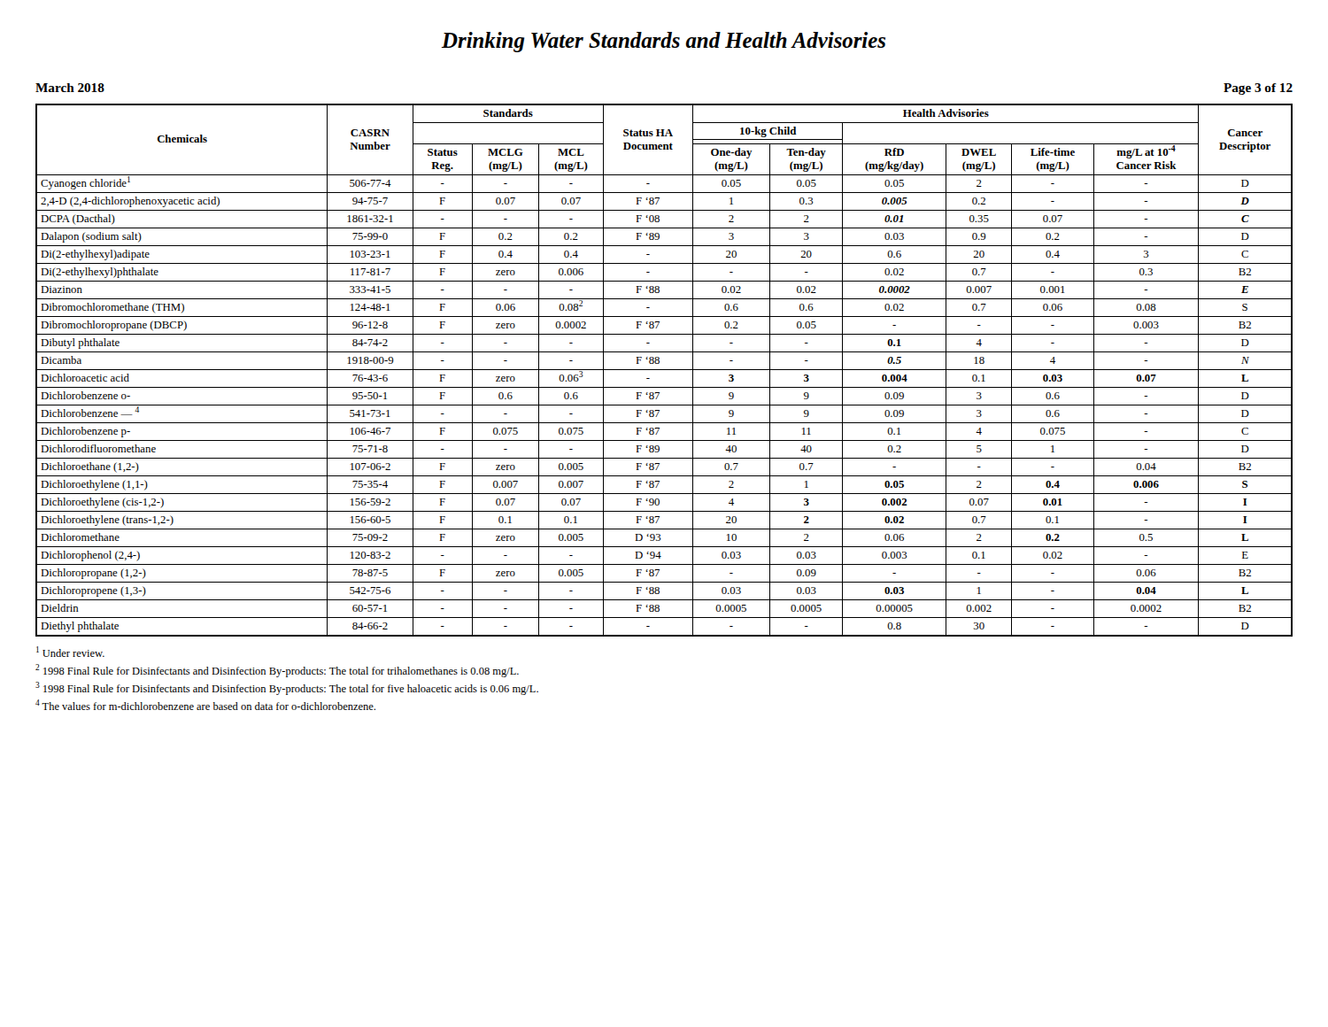Drinking Water Standards and Health Advisories
March 2018 Page 3 of 12
| Chemicals | CASRN Number | Standards | Status HA Document | Health Advisories | Cancer Descriptor |
| --- | --- | --- | --- | --- | --- |
| | 10-kg Child | |
| Status Reg. | MCLG (mg/L) | MCL (mg/L) | One-day (mg/L) | Ten-day (mg/L) | RfD (mg/kg/day) | DWEL (mg/L) | Life-time (mg/L) | mg/L at 10 -4 Cancer Risk |
| Cyanogen chloride 1 | 506-77-4 | - | - | - | - | 0.05 | 0.05 | 0.05 | 2 | - | - | D |
| 2,4-D (2,4-dichlorophenoxyacetic acid) | 94-75-7 | F | 0.07 | 0.07 | F ‘87 | 1 | 0.3 | 0.005 | 0.2 | - | - | D |
| DCPA (Dacthal) | 1861-32-1 | - | - | - | F ‘08 | 2 | 2 | 0.01 | 0.35 | 0.07 | - | C |
| Dalapon (sodium salt) | 75-99-0 | F | 0.2 | 0.2 | F ‘89 | 3 | 3 | 0.03 | 0.9 | 0.2 | - | D |
| Di(2-ethylhexyl)adipate | 103-23-1 | F | 0.4 | 0.4 | - | 20 | 20 | 0.6 | 20 | 0.4 | 3 | C |
| Di(2-ethylhexyl)phthalate | 117-81-7 | F | zero | 0.006 | - | - | - | 0.02 | 0.7 | - | 0.3 | B2 |
| Diazinon | 333-41-5 | - | - | - | F ‘88 | 0.02 | 0.02 | 0.0002 | 0.007 | 0.001 | - | E |
| Dibromochloromethane (THM) | 124-48-1 | F | 0.06 | 0.08 2 | - | 0.6 | 0.6 | 0.02 | 0.7 | 0.06 | 0.08 | S |
| Dibromochloropropane (DBCP) | 96-12-8 | F | zero | 0.0002 | F ‘87 | 0.2 | 0.05 | - | - | - | 0.003 | B2 |
| Dibutyl phthalate | 84-74-2 | - | - | - | - | - | - | 0.1 | 4 | - | - | D |
| Dicamba | 1918-00-9 | - | - | - | F ‘88 | - | - | 0.5 | 18 | 4 | - | N |
| Dichloroacetic acid | 76-43-6 | F | zero | 0.06 3 | - | 3 | 3 | 0.004 | 0.1 | 0.03 | 0.07 | L |
| Dichlorobenzene o- | 95-50-1 | F | 0.6 | 0.6 | F ‘87 | 9 | 9 | 0.09 | 3 | 0.6 | - | D |
| Dichlorobenzene — 4 | 541-73-1 | - | - | - | F ‘87 | 9 | 9 | 0.09 | 3 | 0.6 | - | D |
| Dichlorobenzene p- | 106-46-7 | F | 0.075 | 0.075 | F ‘87 | 11 | 11 | 0.1 | 4 | 0.075 | - | C |
| Dichlorodifluoromethane | 75-71-8 | - | - | - | F ‘89 | 40 | 40 | 0.2 | 5 | 1 | - | D |
| Dichloroethane (1,2-) | 107-06-2 | F | zero | 0.005 | F ‘87 | 0.7 | 0.7 | - | - | - | 0.04 | B2 |
| Dichloroethylene (1,1-) | 75-35-4 | F | 0.007 | 0.007 | F ‘87 | 2 | 1 | 0.05 | 2 | 0.4 | 0.006 | S |
| Dichloroethylene (cis-1,2-) | 156-59-2 | F | 0.07 | 0.07 | F ‘90 | 4 | 3 | 0.002 | 0.07 | 0.01 | - | I |
| Dichloroethylene (trans-1,2-) | 156-60-5 | F | 0.1 | 0.1 | F ‘87 | 20 | 2 | 0.02 | 0.7 | 0.1 | - | I |
| Dichloromethane | 75-09-2 | F | zero | 0.005 | D ‘93 | 10 | 2 | 0.06 | 2 | 0.2 | 0.5 | L |
| Dichlorophenol (2,4-) | 120-83-2 | - | - | - | D ‘94 | 0.03 | 0.03 | 0.003 | 0.1 | 0.02 | - | E |
| Dichloropropane (1,2-) | 78-87-5 | F | zero | 0.005 | F ‘87 | - | 0.09 | - | - | - | 0.06 | B2 |
| Dichloropropene (1,3-) | 542-75-6 | - | - | - | F ‘88 | 0.03 | 0.03 | 0.03 | 1 | - | 0.04 | L |
| Dieldrin | 60-57-1 | - | - | - | F ‘88 | 0.0005 | 0.0005 | 0.00005 | 0.002 | - | 0.0002 | B2 |
| Diethyl phthalate | 84-66-2 | - | - | - | - | - | - | 0.8 | 30 | - | - | D |
1 Under review.
2 1998 Final Rule for Disinfectants and Disinfection By-products: The total for trihalomethanes is 0.08 mg/L.
3 1998 Final Rule for Disinfectants and Disinfection By-products: The total for five haloacetic acids is 0.06 mg/L.
4 The values for m-dichlorobenzene are based on data for o-dichlorobenzene.